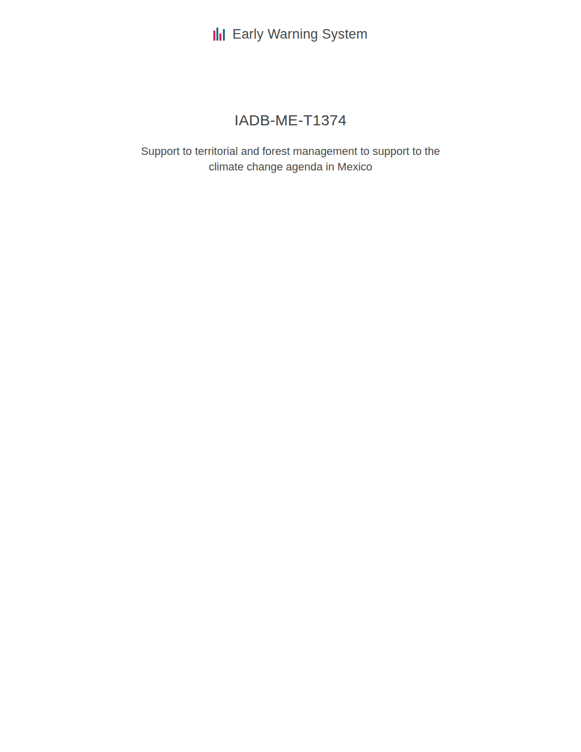Early Warning System
IADB-ME-T1374
Support to territorial and forest management to support to the climate change agenda in Mexico